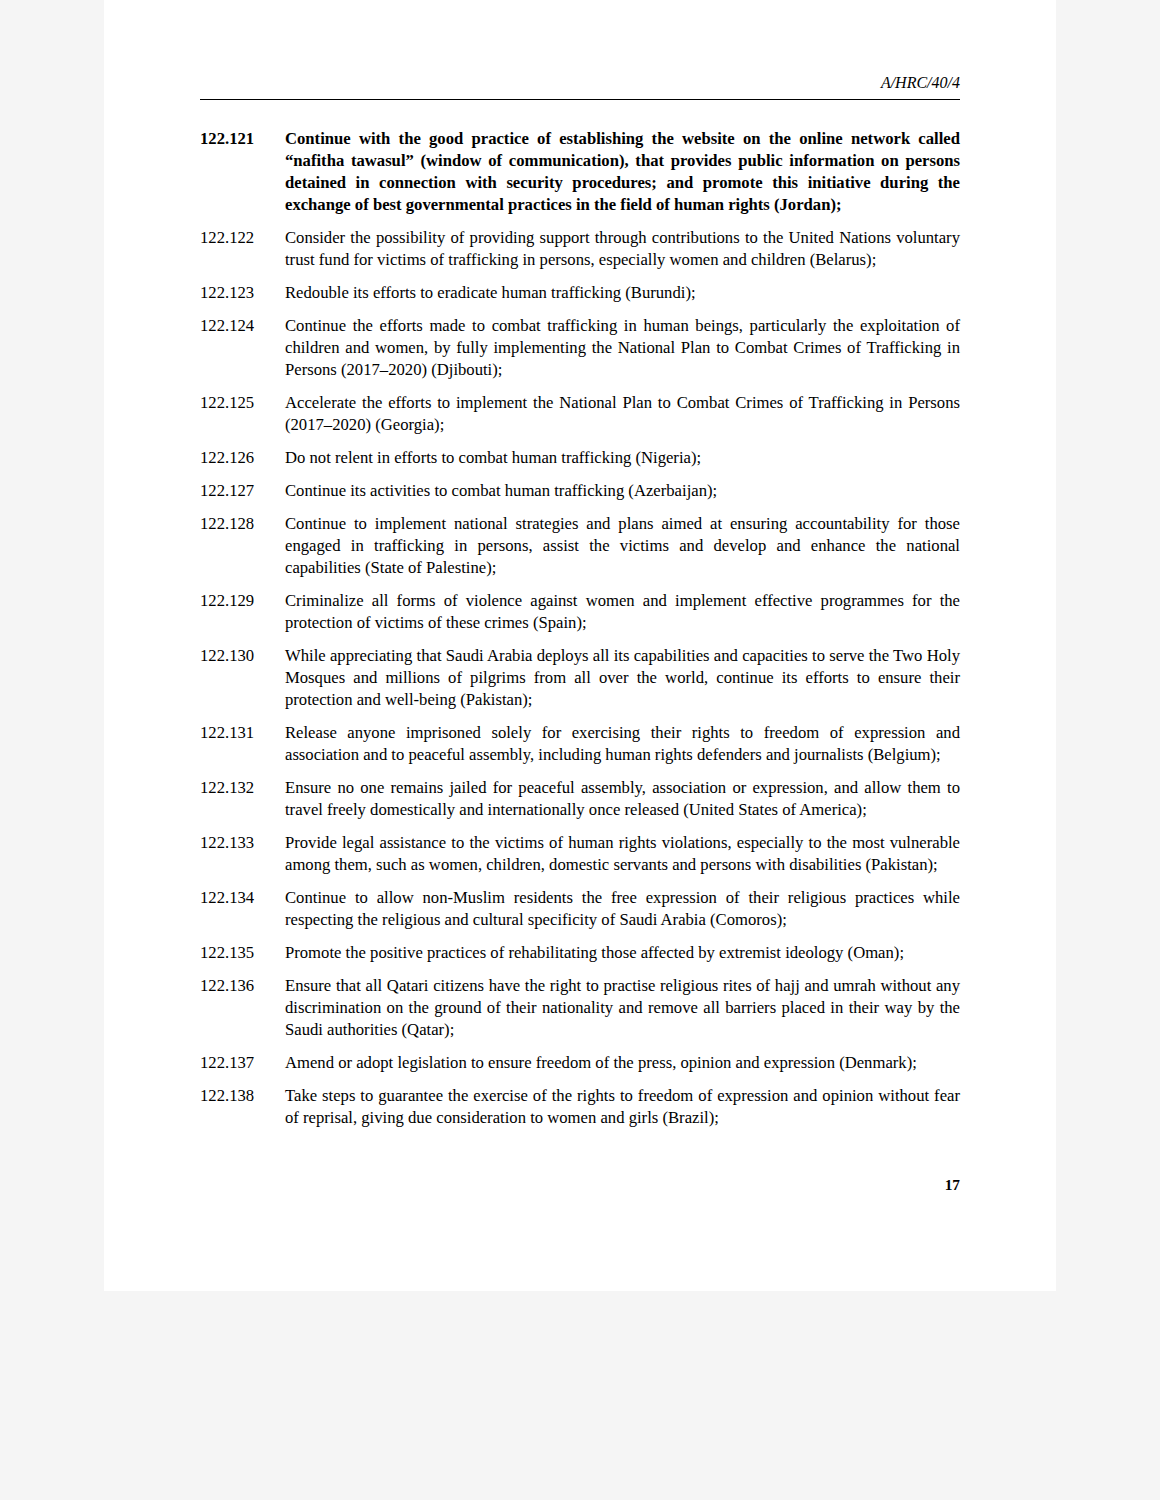A/HRC/40/4
122.121 Continue with the good practice of establishing the website on the online network called “nafitha tawasul” (window of communication), that provides public information on persons detained in connection with security procedures; and promote this initiative during the exchange of best governmental practices in the field of human rights (Jordan);
122.122 Consider the possibility of providing support through contributions to the United Nations voluntary trust fund for victims of trafficking in persons, especially women and children (Belarus);
122.123 Redouble its efforts to eradicate human trafficking (Burundi);
122.124 Continue the efforts made to combat trafficking in human beings, particularly the exploitation of children and women, by fully implementing the National Plan to Combat Crimes of Trafficking in Persons (2017–2020) (Djibouti);
122.125 Accelerate the efforts to implement the National Plan to Combat Crimes of Trafficking in Persons (2017–2020) (Georgia);
122.126 Do not relent in efforts to combat human trafficking (Nigeria);
122.127 Continue its activities to combat human trafficking (Azerbaijan);
122.128 Continue to implement national strategies and plans aimed at ensuring accountability for those engaged in trafficking in persons, assist the victims and develop and enhance the national capabilities (State of Palestine);
122.129 Criminalize all forms of violence against women and implement effective programmes for the protection of victims of these crimes (Spain);
122.130 While appreciating that Saudi Arabia deploys all its capabilities and capacities to serve the Two Holy Mosques and millions of pilgrims from all over the world, continue its efforts to ensure their protection and well-being (Pakistan);
122.131 Release anyone imprisoned solely for exercising their rights to freedom of expression and association and to peaceful assembly, including human rights defenders and journalists (Belgium);
122.132 Ensure no one remains jailed for peaceful assembly, association or expression, and allow them to travel freely domestically and internationally once released (United States of America);
122.133 Provide legal assistance to the victims of human rights violations, especially to the most vulnerable among them, such as women, children, domestic servants and persons with disabilities (Pakistan);
122.134 Continue to allow non-Muslim residents the free expression of their religious practices while respecting the religious and cultural specificity of Saudi Arabia (Comoros);
122.135 Promote the positive practices of rehabilitating those affected by extremist ideology (Oman);
122.136 Ensure that all Qatari citizens have the right to practise religious rites of hajj and umrah without any discrimination on the ground of their nationality and remove all barriers placed in their way by the Saudi authorities (Qatar);
122.137 Amend or adopt legislation to ensure freedom of the press, opinion and expression (Denmark);
122.138 Take steps to guarantee the exercise of the rights to freedom of expression and opinion without fear of reprisal, giving due consideration to women and girls (Brazil);
17